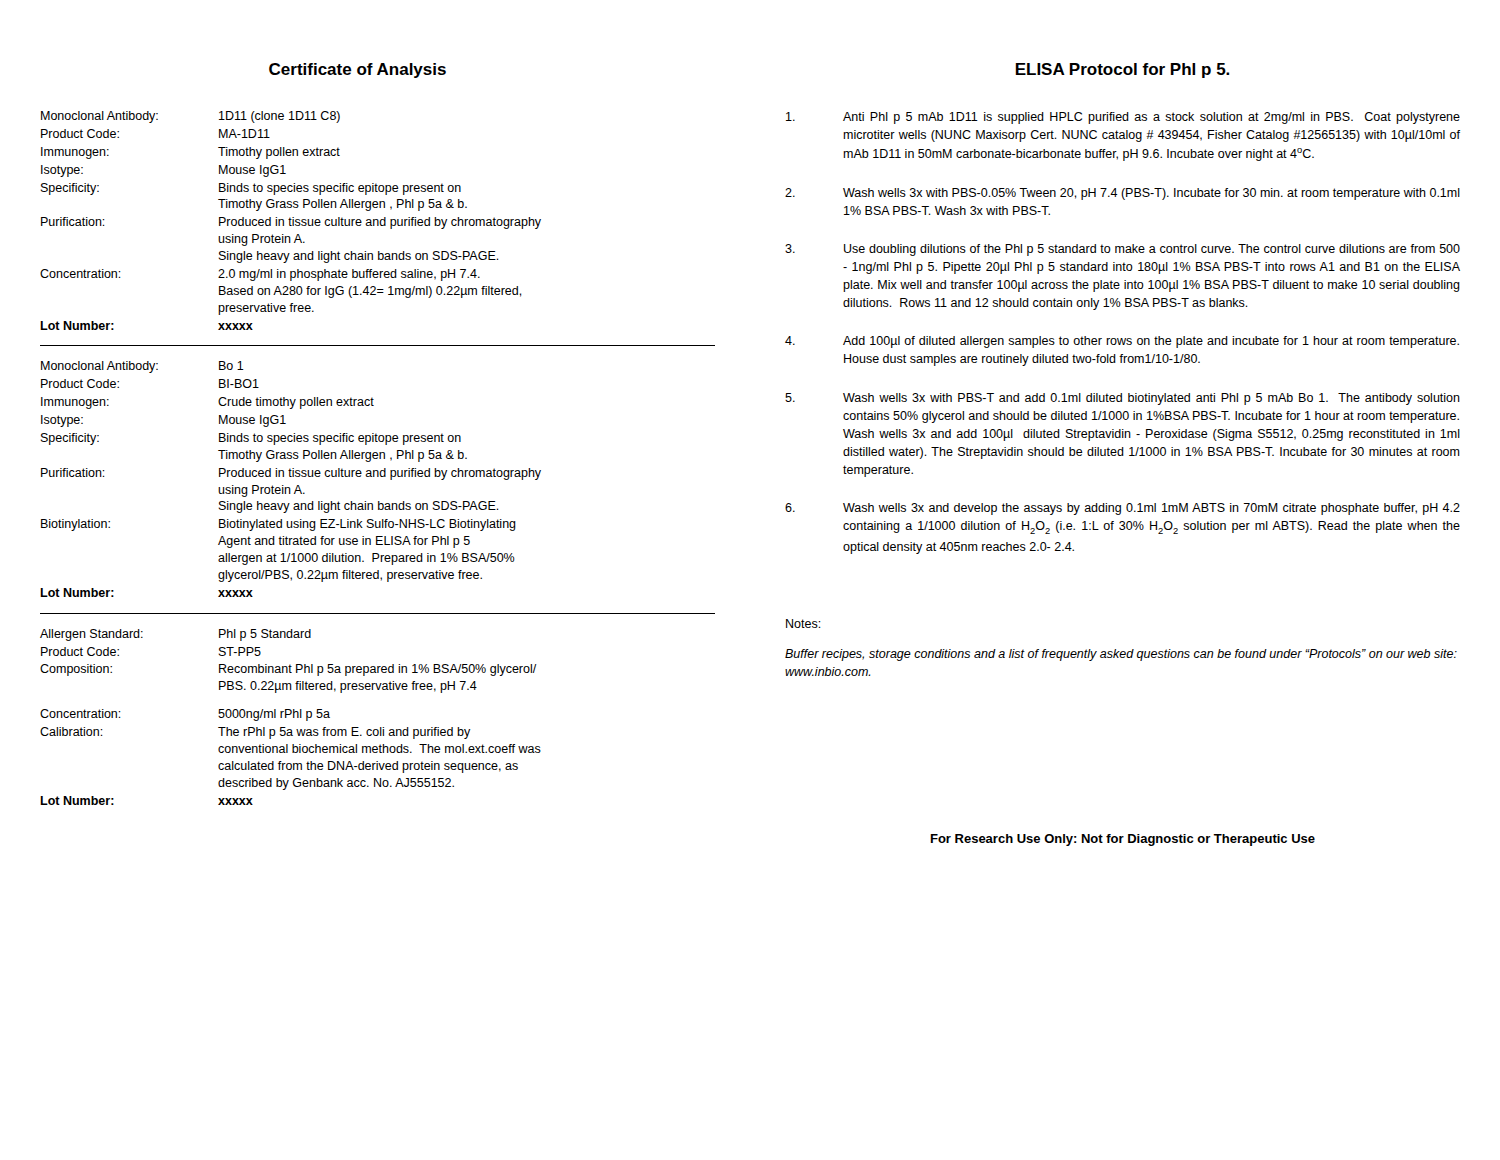Certificate of Analysis
| Monoclonal Antibody: | 1D11 (clone 1D11 C8) |
| Product Code: | MA-1D11 |
| Immunogen: | Timothy pollen extract |
| Isotype: | Mouse IgG1 |
| Specificity: | Binds to species specific epitope present on Timothy Grass Pollen Allergen , Phl p 5a & b. |
| Purification: | Produced in tissue culture and purified by chromatography using Protein A. Single heavy and light chain bands on SDS-PAGE. |
| Concentration: | 2.0 mg/ml in phosphate buffered saline, pH 7.4. Based on A280 for IgG (1.42= 1mg/ml) 0.22µm filtered, preservative free. |
| Lot Number: | xxxxx |
| Monoclonal Antibody: | Bo 1 |
| Product Code: | BI-BO1 |
| Immunogen: | Crude timothy pollen extract |
| Isotype: | Mouse IgG1 |
| Specificity: | Binds to species specific epitope present on Timothy Grass Pollen Allergen , Phl p 5a & b. |
| Purification: | Produced in tissue culture and purified by chromatography using Protein A. Single heavy and light chain bands on SDS-PAGE. |
| Biotinylation: | Biotinylated using EZ-Link Sulfo-NHS-LC Biotinylating Agent and titrated for use in ELISA for Phl p 5 allergen at 1/1000 dilution. Prepared in 1% BSA/50% glycerol/PBS, 0.22µm filtered, preservative free. |
| Lot Number: | xxxxx |
| Allergen Standard: | Phl p 5 Standard |
| Product Code: | ST-PP5 |
| Composition: | Recombinant Phl p 5a prepared in 1% BSA/50% glycerol/ PBS. 0.22µm filtered, preservative free, pH 7.4 |
| Concentration: | 5000ng/ml rPhl p 5a |
| Calibration: | The rPhl p 5a was from E. coli and purified by conventional biochemical methods. The mol.ext.coeff was calculated from the DNA-derived protein sequence, as described by Genbank acc. No. AJ555152. |
| Lot Number: | xxxxx |
ELISA Protocol for Phl p 5.
Anti Phl p 5 mAb 1D11 is supplied HPLC purified as a stock solution at 2mg/ml in PBS. Coat polystyrene microtiter wells (NUNC Maxisorp Cert. NUNC catalog # 439454, Fisher Catalog #12565135) with 10µl/10ml of mAb 1D11 in 50mM carbonate-bicarbonate buffer, pH 9.6. Incubate over night at 4oC.
Wash wells 3x with PBS-0.05% Tween 20, pH 7.4 (PBS-T). Incubate for 30 min. at room temperature with 0.1ml 1% BSA PBS-T. Wash 3x with PBS-T.
Use doubling dilutions of the Phl p 5 standard to make a control curve. The control curve dilutions are from 500 - 1ng/ml Phl p 5. Pipette 20µl Phl p 5 standard into 180µl 1% BSA PBS-T into rows A1 and B1 on the ELISA plate. Mix well and transfer 100µl across the plate into 100µl 1% BSA PBS-T diluent to make 10 serial doubling dilutions. Rows 11 and 12 should contain only 1% BSA PBS-T as blanks.
Add 100µl of diluted allergen samples to other rows on the plate and incubate for 1 hour at room temperature. House dust samples are routinely diluted two-fold from1/10-1/80.
Wash wells 3x with PBS-T and add 0.1ml diluted biotinylated anti Phl p 5 mAb Bo 1. The antibody solution contains 50% glycerol and should be diluted 1/1000 in 1%BSA PBS-T. Incubate for 1 hour at room temperature. Wash wells 3x and add 100µl diluted Streptavidin - Peroxidase (Sigma S5512, 0.25mg reconstituted in 1ml distilled water). The Streptavidin should be diluted 1/1000 in 1% BSA PBS-T. Incubate for 30 minutes at room temperature.
Wash wells 3x and develop the assays by adding 0.1ml 1mM ABTS in 70mM citrate phosphate buffer, pH 4.2 containing a 1/1000 dilution of H2O2 (i.e. 1:L of 30% H2O2 solution per ml ABTS). Read the plate when the optical density at 405nm reaches 2.0- 2.4.
Notes:
Buffer recipes, storage conditions and a list of frequently asked questions can be found under “Protocols” on our web site: www.inbio.com.
For Research Use Only: Not for Diagnostic or Therapeutic Use